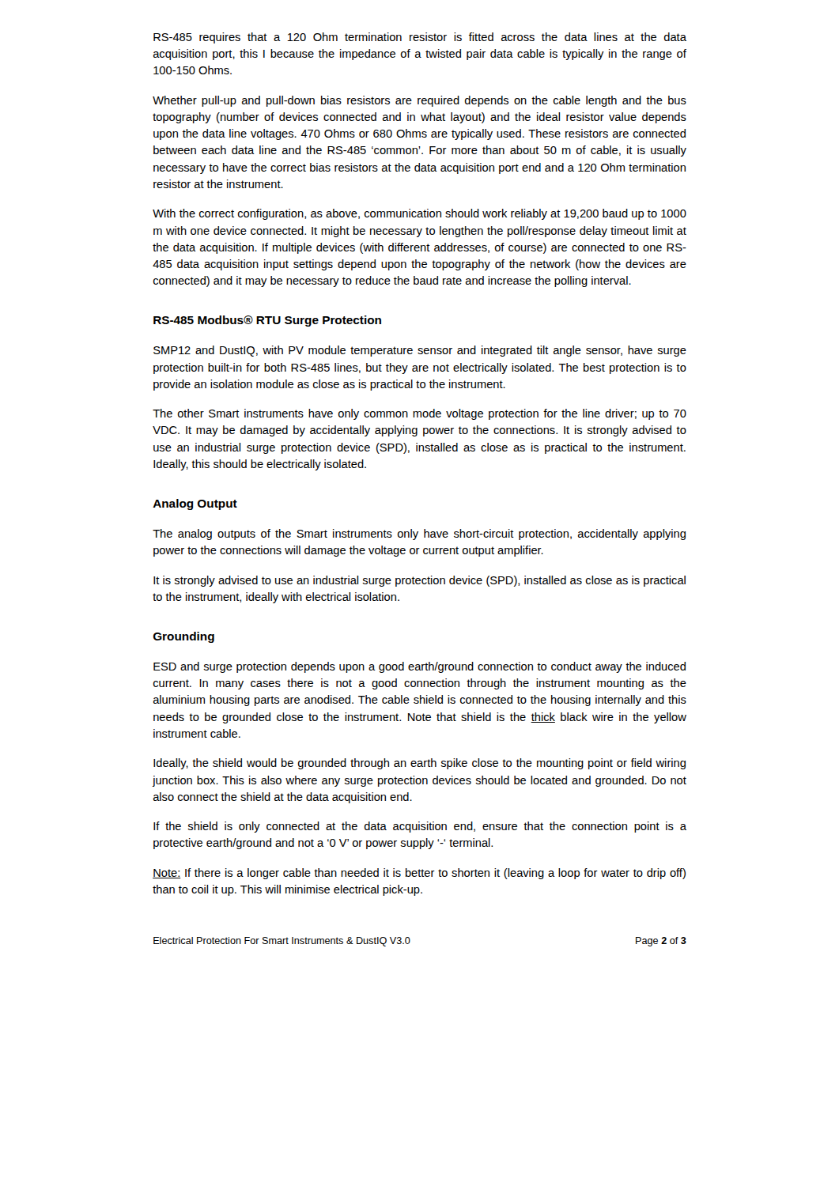RS-485 requires that a 120 Ohm termination resistor is fitted across the data lines at the data acquisition port, this I because the impedance of a twisted pair data cable is typically in the range of 100-150 Ohms.
Whether pull-up and pull-down bias resistors are required depends on the cable length and the bus topography (number of devices connected and in what layout) and the ideal resistor value depends upon the data line voltages. 470 Ohms or 680 Ohms are typically used. These resistors are connected between each data line and the RS-485 ‘common’. For more than about 50 m of cable, it is usually necessary to have the correct bias resistors at the data acquisition port end and a 120 Ohm termination resistor at the instrument.
With the correct configuration, as above, communication should work reliably at 19,200 baud up to 1000 m with one device connected. It might be necessary to lengthen the poll/response delay timeout limit at the data acquisition. If multiple devices (with different addresses, of course) are connected to one RS-485 data acquisition input settings depend upon the topography of the network (how the devices are connected) and it may be necessary to reduce the baud rate and increase the polling interval.
RS-485 Modbus® RTU Surge Protection
SMP12 and DustIQ, with PV module temperature sensor and integrated tilt angle sensor, have surge protection built-in for both RS-485 lines, but they are not electrically isolated. The best protection is to provide an isolation module as close as is practical to the instrument.
The other Smart instruments have only common mode voltage protection for the line driver; up to 70 VDC. It may be damaged by accidentally applying power to the connections. It is strongly advised to use an industrial surge protection device (SPD), installed as close as is practical to the instrument. Ideally, this should be electrically isolated.
Analog Output
The analog outputs of the Smart instruments only have short-circuit protection, accidentally applying power to the connections will damage the voltage or current output amplifier.
It is strongly advised to use an industrial surge protection device (SPD), installed as close as is practical to the instrument, ideally with electrical isolation.
Grounding
ESD and surge protection depends upon a good earth/ground connection to conduct away the induced current. In many cases there is not a good connection through the instrument mounting as the aluminium housing parts are anodised. The cable shield is connected to the housing internally and this needs to be grounded close to the instrument. Note that shield is the thick black wire in the yellow instrument cable.
Ideally, the shield would be grounded through an earth spike close to the mounting point or field wiring junction box. This is also where any surge protection devices should be located and grounded. Do not also connect the shield at the data acquisition end.
If the shield is only connected at the data acquisition end, ensure that the connection point is a protective earth/ground and not a ‘0 V’ or power supply ‘-‘ terminal.
Note: If there is a longer cable than needed it is better to shorten it (leaving a loop for water to drip off) than to coil it up. This will minimise electrical pick-up.
Electrical Protection For Smart Instruments & DustIQ V3.0 Page 2 of 3